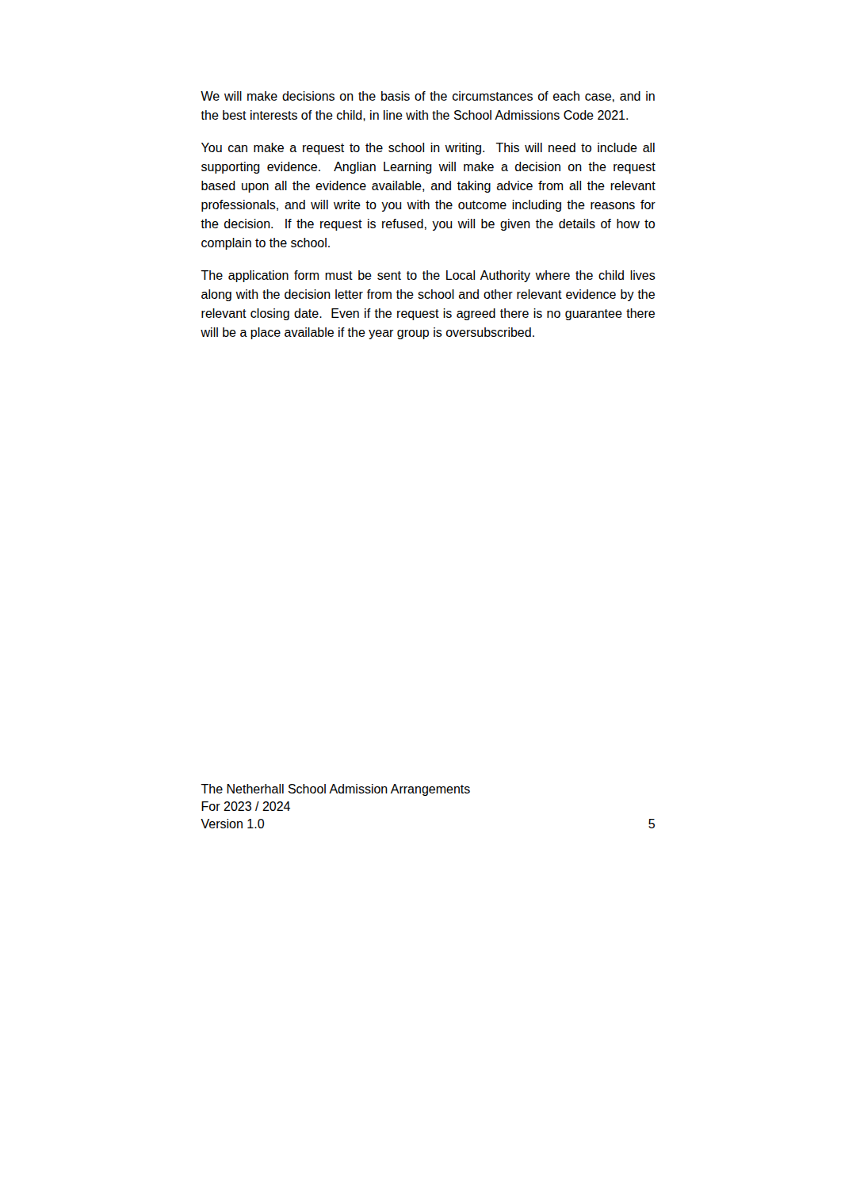We will make decisions on the basis of the circumstances of each case, and in the best interests of the child, in line with the School Admissions Code 2021.
You can make a request to the school in writing. This will need to include all supporting evidence. Anglian Learning will make a decision on the request based upon all the evidence available, and taking advice from all the relevant professionals, and will write to you with the outcome including the reasons for the decision. If the request is refused, you will be given the details of how to complain to the school.
The application form must be sent to the Local Authority where the child lives along with the decision letter from the school and other relevant evidence by the relevant closing date. Even if the request is agreed there is no guarantee there will be a place available if the year group is oversubscribed.
The Netherhall School Admission Arrangements For 2023 / 2024 Version 1.0 5